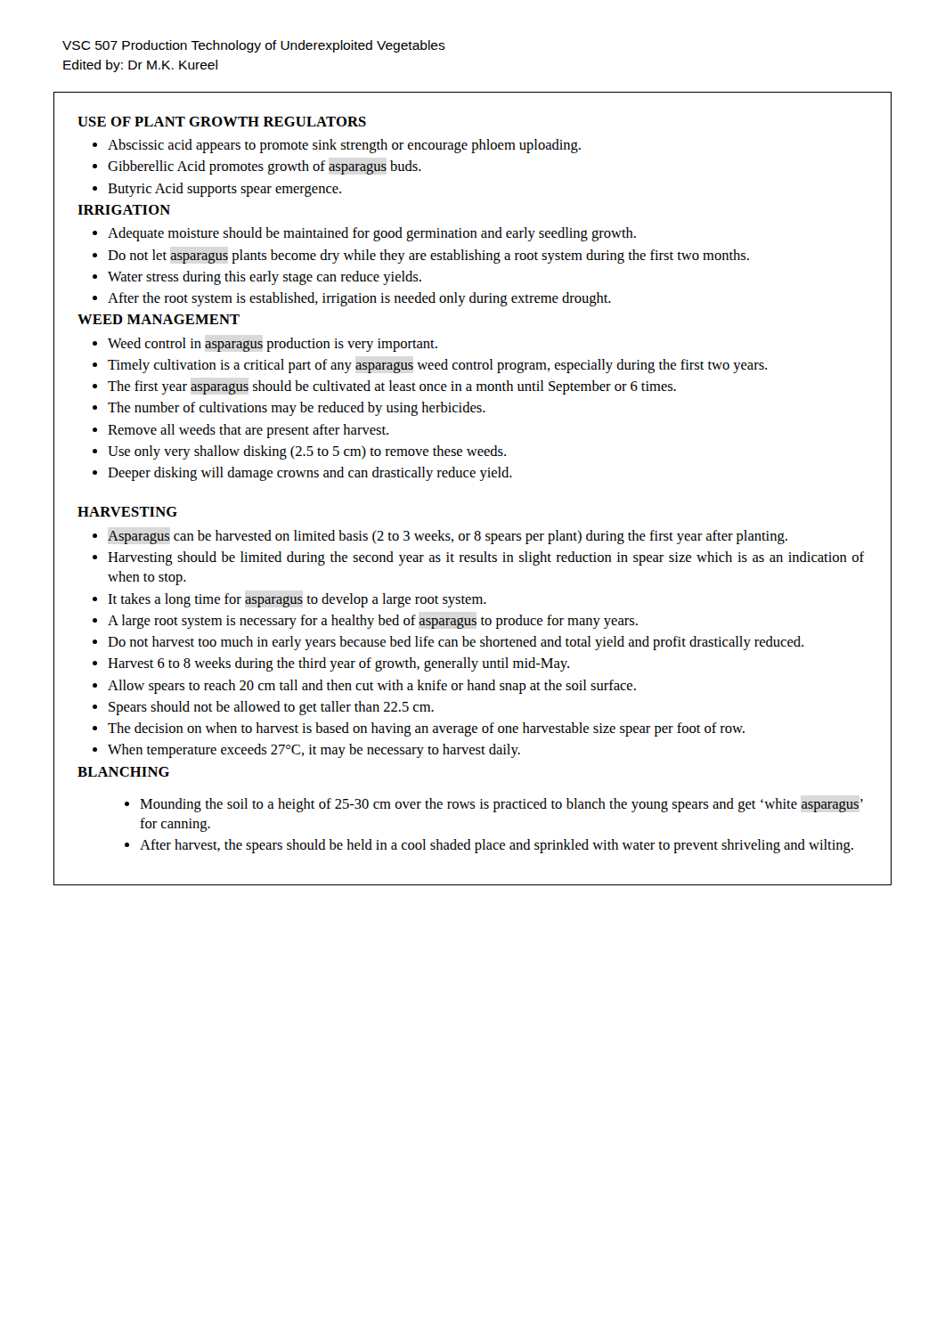VSC 507 Production Technology of Underexploited Vegetables
Edited by: Dr M.K. Kureel
USE OF PLANT GROWTH REGULATORS
Abscissic acid appears to promote sink strength or encourage phloem uploading.
Gibberellic Acid promotes growth of asparagus buds.
Butyric Acid supports spear emergence.
IRRIGATION
Adequate moisture should be maintained for good germination and early seedling growth.
Do not let asparagus plants become dry while they are establishing a root system during the first two months.
Water stress during this early stage can reduce yields.
After the root system is established, irrigation is needed only during extreme drought.
WEED MANAGEMENT
Weed control in asparagus production is very important.
Timely cultivation is a critical part of any asparagus weed control program, especially during the first two years.
The first year asparagus should be cultivated at least once in a month until September or 6 times.
The number of cultivations may be reduced by using herbicides.
Remove all weeds that are present after harvest.
Use only very shallow disking (2.5 to 5 cm) to remove these weeds.
Deeper disking will damage crowns and can drastically reduce yield.
HARVESTING
Asparagus can be harvested on limited basis (2 to 3 weeks, or 8 spears per plant) during the first year after planting.
Harvesting should be limited during the second year as it results in slight reduction in spear size which is as an indication of when to stop.
It takes a long time for asparagus to develop a large root system.
A large root system is necessary for a healthy bed of asparagus to produce for many years.
Do not harvest too much in early years because bed life can be shortened and total yield and profit drastically reduced.
Harvest 6 to 8 weeks during the third year of growth, generally until mid-May.
Allow spears to reach 20 cm tall and then cut with a knife or hand snap at the soil surface.
Spears should not be allowed to get taller than 22.5 cm.
The decision on when to harvest is based on having an average of one harvestable size spear per foot of row.
When temperature exceeds 27°C, it may be necessary to harvest daily.
BLANCHING
Mounding the soil to a height of 25-30 cm over the rows is practiced to blanch the young spears and get ‘white asparagus’ for canning.
After harvest, the spears should be held in a cool shaded place and sprinkled with water to prevent shriveling and wilting.